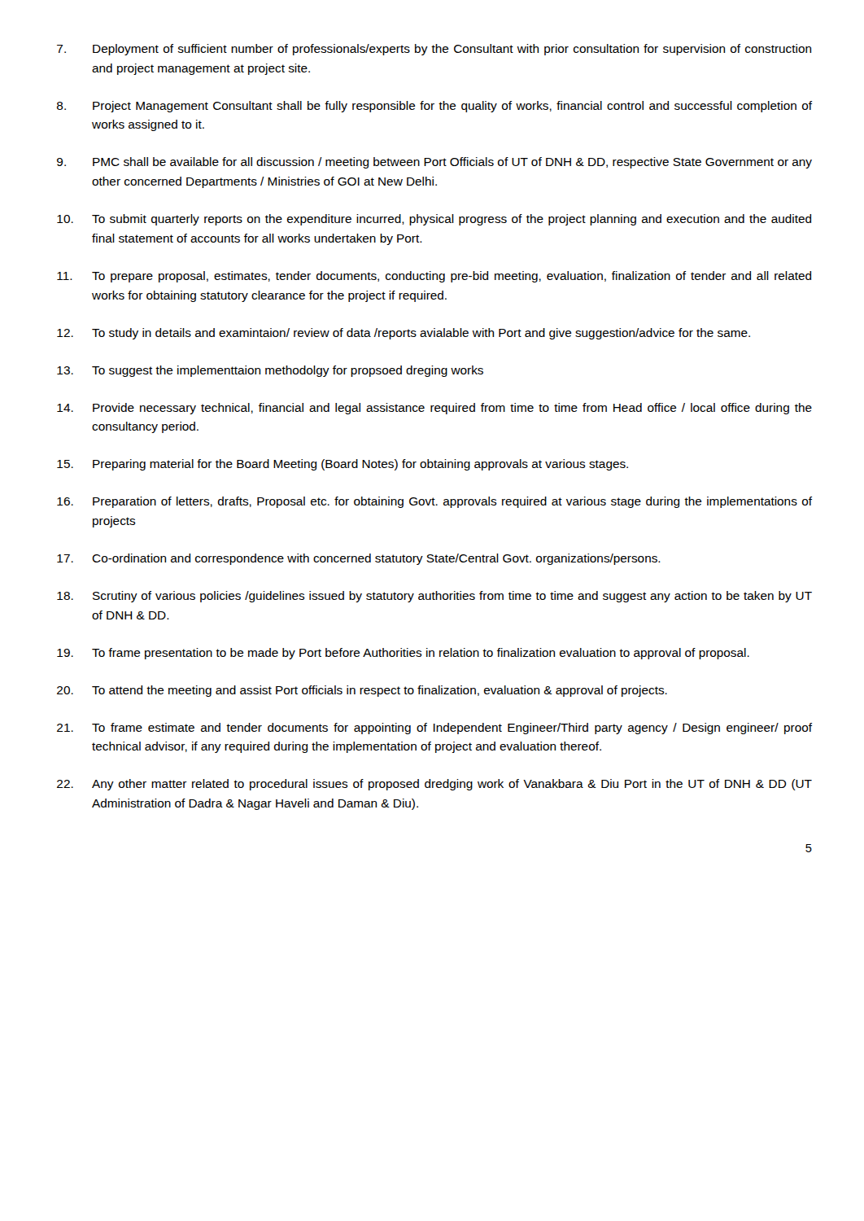Deployment of sufficient number of professionals/experts by the Consultant with prior consultation for supervision of construction and project management at project site.
Project Management Consultant shall be fully responsible for the quality of works, financial control and successful completion of works assigned to it.
PMC shall be available for all discussion / meeting between Port Officials of UT of DNH & DD, respective State Government or any other concerned Departments / Ministries of GOI at New Delhi.
To submit quarterly reports on the expenditure incurred, physical progress of the project planning and execution and the audited final statement of accounts for all works undertaken by Port.
To prepare proposal, estimates, tender documents, conducting pre-bid meeting, evaluation, finalization of tender and all related works for obtaining statutory clearance for the project if required.
To study in details and examintaion/ review of data /reports avialable with Port and give suggestion/advice for the same.
To suggest the implementtaion methodolgy for propsoed dreging works
Provide necessary technical, financial and legal assistance required from time to time from Head office / local office during the consultancy period.
Preparing material for the Board Meeting (Board Notes) for obtaining approvals at various stages.
Preparation of letters, drafts, Proposal etc. for obtaining Govt. approvals required at various stage during the implementations of projects
Co-ordination and correspondence with concerned statutory State/Central Govt. organizations/persons.
Scrutiny of various policies /guidelines issued by statutory authorities from time to time and suggest any action to be taken by UT of DNH & DD.
To frame presentation to be made by Port before Authorities in relation to finalization evaluation to approval of proposal.
To attend the meeting and assist Port officials in respect to finalization, evaluation & approval of projects.
To frame estimate and tender documents for appointing of Independent Engineer/Third party agency / Design engineer/ proof technical advisor, if any required during the implementation of project and evaluation thereof.
Any other matter related to procedural issues of proposed dredging work of Vanakbara & Diu Port in the UT of DNH & DD (UT Administration of Dadra & Nagar Haveli and Daman & Diu).
5